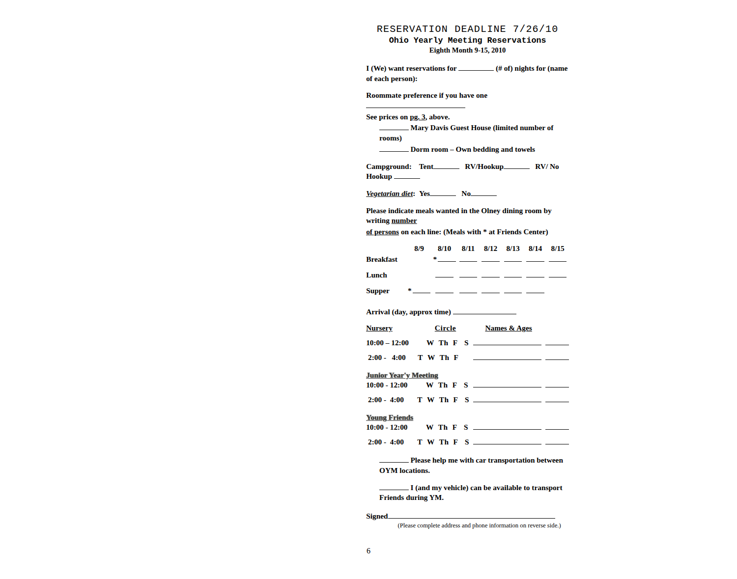RESERVATION DEADLINE 7/26/10
Ohio Yearly Meeting Reservations
Eighth Month 9-15, 2010
I (We) want reservations for (# of) nights for (name of each person):
Roommate preference if you have one
See prices on pg. 3, above.
Mary Davis Guest House (limited number of rooms)
Dorm room – Own bedding and towels
Campground: Tent RV/Hookup RV/ No Hookup
Vegetarian diet: Yes No
Please indicate meals wanted in the Olney dining room by writing number
of persons on each line: (Meals with * at Friends Center)
| | 8/9 | 8/10 | 8/11 | 8/12 | 8/13 | 8/14 | 8/15 |
| Breakfast | | * | | | | | |
| Lunch | | | | | | | |
| Supper | * | | | | | | |
Arrival (day, approx time)
| Nursery | Circle | Names & Ages | |
| 10:00 – 12:00 | W Th F S | | |
| 2:00 - 4:00 | T W Th F | | |
Junior Year'y Meeting
| 10:00 - 12:00 | W Th F S | | |
| 2:00 - 4:00 | T W Th F S | | |
Young Friends
| 10:00 - 12:00 | W Th F S | | |
| 2:00 - 4:00 | T W Th F S | | |
Please help me with car transportation between OYM locations.
I (and my vehicle) can be available to transport Friends during YM.
Signed
(Please complete address and phone information on reverse side.)
6